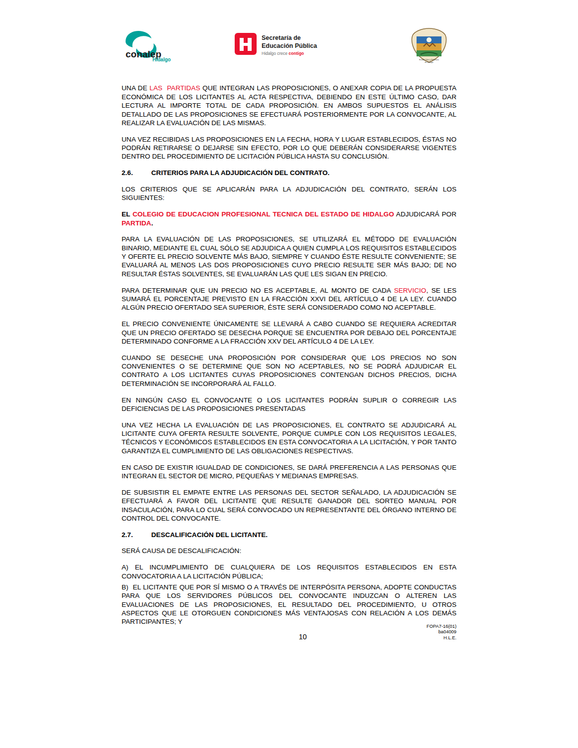conalep Hidalgo
Secretaría de Educación Pública Hidalgo crece contigo
Estado Libre y Soberano de Hidalgo
UNA DE LAS PARTIDAS QUE INTEGRAN LAS PROPOSICIONES, O ANEXAR COPIA DE LA PROPUESTA ECONÓMICA DE LOS LICITANTES AL ACTA RESPECTIVA, DEBIENDO EN ESTE ÚLTIMO CASO, DAR LECTURA AL IMPORTE TOTAL DE CADA PROPOSICIÓN. EN AMBOS SUPUESTOS EL ANÁLISIS DETALLADO DE LAS PROPOSICIONES SE EFECTUARÁ POSTERIORMENTE POR LA CONVOCANTE, AL REALIZAR LA EVALUACIÓN DE LAS MISMAS.
UNA VEZ RECIBIDAS LAS PROPOSICIONES EN LA FECHA, HORA Y LUGAR ESTABLECIDOS, ÉSTAS NO PODRÁN RETIRARSE O DEJARSE SIN EFECTO, POR LO QUE DEBERÁN CONSIDERARSE VIGENTES DENTRO DEL PROCEDIMIENTO DE LICITACIÓN PÚBLICA HASTA SU CONCLUSIÓN.
2.6. CRITERIOS PARA LA ADJUDICACIÓN DEL CONTRATO.
LOS CRITERIOS QUE SE APLICARÁN PARA LA ADJUDICACIÓN DEL CONTRATO, SERÁN LOS SIGUIENTES:
EL COLEGIO DE EDUCACION PROFESIONAL TECNICA DEL ESTADO DE HIDALGO ADJUDICARÁ POR PARTIDA.
PARA LA EVALUACIÓN DE LAS PROPOSICIONES, SE UTILIZARÁ EL MÉTODO DE EVALUACIÓN BINARIO, MEDIANTE EL CUAL SÓLO SE ADJUDICA A QUIEN CUMPLA LOS REQUISITOS ESTABLECIDOS Y OFERTE EL PRECIO SOLVENTE MÁS BAJO, SIEMPRE Y CUANDO ÉSTE RESULTE CONVENIENTE; SE EVALUARÁ AL MENOS LAS DOS PROPOSICIONES CUYO PRECIO RESULTE SER MÁS BAJO; DE NO RESULTAR ÉSTAS SOLVENTES, SE EVALUARÁN LAS QUE LES SIGAN EN PRECIO.
PARA DETERMINAR QUE UN PRECIO NO ES ACEPTABLE, AL MONTO DE CADA SERVICIO, SE LES SUMARÁ EL PORCENTAJE PREVISTO EN LA FRACCIÓN XXVI DEL ARTÍCULO 4 DE LA LEY. CUANDO ALGÚN PRECIO OFERTADO SEA SUPERIOR, ÉSTE SERÁ CONSIDERADO COMO NO ACEPTABLE.
EL PRECIO CONVENIENTE ÚNICAMENTE SE LLEVARÁ A CABO CUANDO SE REQUIERA ACREDITAR QUE UN PRECIO OFERTADO SE DESECHA PORQUE SE ENCUENTRA POR DEBAJO DEL PORCENTAJE DETERMINADO CONFORME A LA FRACCIÓN XXV DEL ARTÍCULO 4 DE LA LEY.
CUANDO SE DESECHE UNA PROPOSICIÓN POR CONSIDERAR QUE LOS PRECIOS NO SON CONVENIENTES O SE DETERMINE QUE SON NO ACEPTABLES, NO SE PODRÁ ADJUDICAR EL CONTRATO A LOS LICITANTES CUYAS PROPOSICIONES CONTENGAN DICHOS PRECIOS, DICHA DETERMINACIÓN SE INCORPORARÁ AL FALLO.
EN NINGÚN CASO EL CONVOCANTE O LOS LICITANTES PODRÁN SUPLIR O CORREGIR LAS DEFICIENCIAS DE LAS PROPOSICIONES PRESENTADAS
UNA VEZ HECHA LA EVALUACIÓN DE LAS PROPOSICIONES, EL CONTRATO SE ADJUDICARÁ AL LICITANTE CUYA OFERTA RESULTE SOLVENTE, PORQUE CUMPLE CON LOS REQUISITOS LEGALES, TÉCNICOS Y ECONÓMICOS ESTABLECIDOS EN ESTA CONVOCATORIA A LA LICITACIÓN, Y POR TANTO GARANTIZA EL CUMPLIMIENTO DE LAS OBLIGACIONES RESPECTIVAS.
EN CASO DE EXISTIR IGUALDAD DE CONDICIONES, SE DARÁ PREFERENCIA A LAS PERSONAS QUE INTEGRAN EL SECTOR DE MICRO, PEQUEÑAS Y MEDIANAS EMPRESAS.
DE SUBSISTIR EL EMPATE ENTRE LAS PERSONAS DEL SECTOR SEÑALADO, LA ADJUDICACIÓN SE EFECTUARÁ A FAVOR DEL LICITANTE QUE RESULTE GANADOR DEL SORTEO MANUAL POR INSACULACIÓN, PARA LO CUAL SERÁ CONVOCADO UN REPRESENTANTE DEL ÓRGANO INTERNO DE CONTROL DEL CONVOCANTE.
2.7. DESCALIFICACIÓN DEL LICITANTE.
SERÁ CAUSA DE DESCALIFICACIÓN:
A) EL INCUMPLIMIENTO DE CUALQUIERA DE LOS REQUISITOS ESTABLECIDOS EN ESTA CONVOCATORIA A LA LICITACIÓN PÚBLICA;
B) EL LICITANTE QUE POR SÍ MISMO O A TRAVÉS DE INTERPÓSITA PERSONA, ADOPTE CONDUCTAS PARA QUE LOS SERVIDORES PÚBLICOS DEL CONVOCANTE INDUZCAN O ALTEREN LAS EVALUACIONES DE LAS PROPOSICIONES, EL RESULTADO DEL PROCEDIMIENTO, U OTROS ASPECTOS QUE LE OTORGUEN CONDICIONES MÁS VENTAJOSAS CON RELACIÓN A LOS DEMÁS PARTICIPANTES; Y
10
FOPA7-16(01)
ba04009
H.L.E.